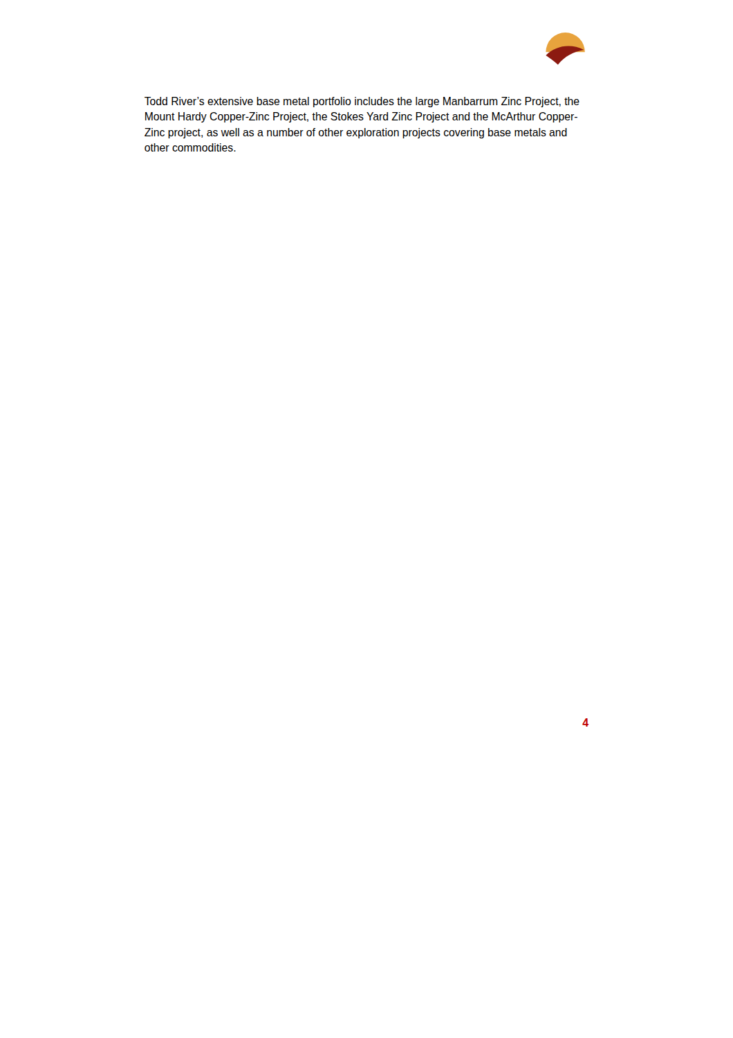Todd River’s extensive base metal portfolio includes the large Manbarrum Zinc Project, the Mount Hardy Copper-Zinc Project, the Stokes Yard Zinc Project and the McArthur Copper-Zinc project, as well as a number of other exploration projects covering base metals and other commodities.
4